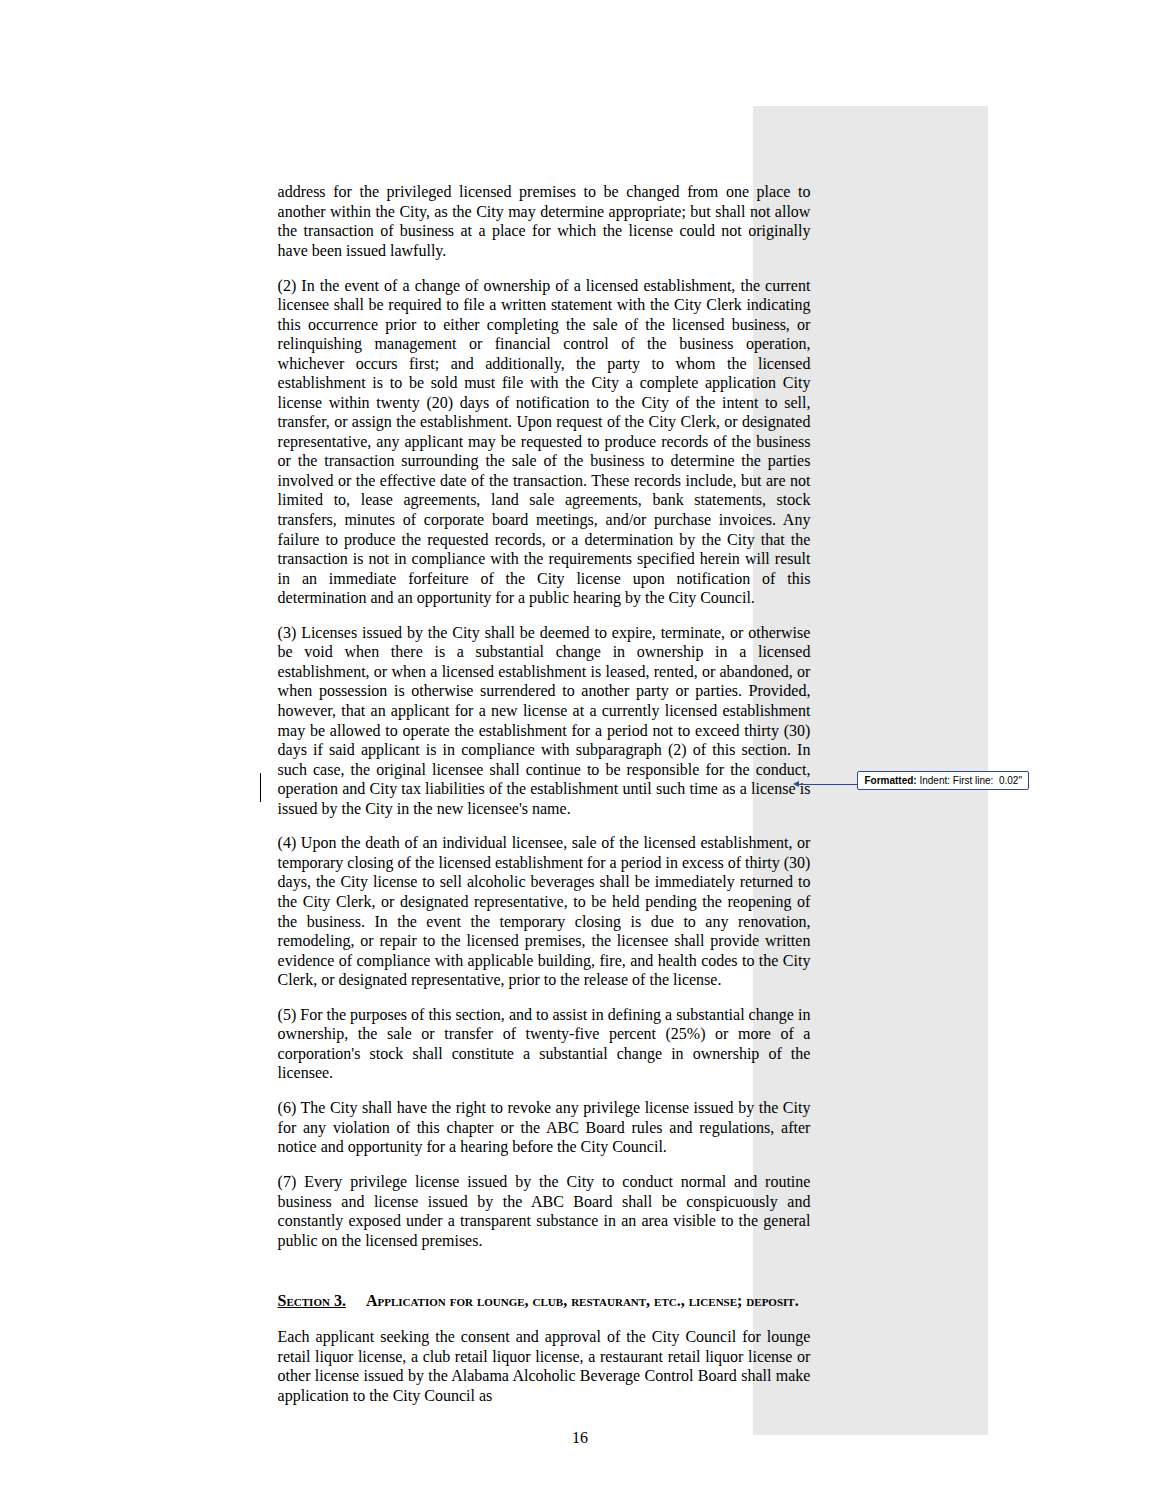Formatted: Indent: First line: 0.02"
address for the privileged licensed premises to be changed from one place to another within the City, as the City may determine appropriate; but shall not allow the transaction of business at a place for which the license could not originally have been issued lawfully.
(2) In the event of a change of ownership of a licensed establishment, the current licensee shall be required to file a written statement with the City Clerk indicating this occurrence prior to either completing the sale of the licensed business, or relinquishing management or financial control of the business operation, whichever occurs first; and additionally, the party to whom the licensed establishment is to be sold must file with the City a complete application City license within twenty (20) days of notification to the City of the intent to sell, transfer, or assign the establishment. Upon request of the City Clerk, or designated representative, any applicant may be requested to produce records of the business or the transaction surrounding the sale of the business to determine the parties involved or the effective date of the transaction. These records include, but are not limited to, lease agreements, land sale agreements, bank statements, stock transfers, minutes of corporate board meetings, and/or purchase invoices. Any failure to produce the requested records, or a determination by the City that the transaction is not in compliance with the requirements specified herein will result in an immediate forfeiture of the City license upon notification of this determination and an opportunity for a public hearing by the City Council.
(3) Licenses issued by the City shall be deemed to expire, terminate, or otherwise be void when there is a substantial change in ownership in a licensed establishment, or when a licensed establishment is leased, rented, or abandoned, or when possession is otherwise surrendered to another party or parties. Provided, however, that an applicant for a new license at a currently licensed establishment may be allowed to operate the establishment for a period not to exceed thirty (30) days if said applicant is in compliance with subparagraph (2) of this section. In such case, the original licensee shall continue to be responsible for the conduct, operation and City tax liabilities of the establishment until such time as a license is issued by the City in the new licensee's name.
(4) Upon the death of an individual licensee, sale of the licensed establishment, or temporary closing of the licensed establishment for a period in excess of thirty (30) days, the City license to sell alcoholic beverages shall be immediately returned to the City Clerk, or designated representative, to be held pending the reopening of the business. In the event the temporary closing is due to any renovation, remodeling, or repair to the licensed premises, the licensee shall provide written evidence of compliance with applicable building, fire, and health codes to the City Clerk, or designated representative, prior to the release of the license.
(5) For the purposes of this section, and to assist in defining a substantial change in ownership, the sale or transfer of twenty-five percent (25%) or more of a corporation's stock shall constitute a substantial change in ownership of the licensee.
(6) The City shall have the right to revoke any privilege license issued by the City for any violation of this chapter or the ABC Board rules and regulations, after notice and opportunity for a hearing before the City Council.
(7) Every privilege license issued by the City to conduct normal and routine business and license issued by the ABC Board shall be conspicuously and constantly exposed under a transparent substance in an area visible to the general public on the licensed premises.
Section 3. Application for lounge, club, restaurant, etc., license; deposit.
Each applicant seeking the consent and approval of the City Council for lounge retail liquor license, a club retail liquor license, a restaurant retail liquor license or other license issued by the Alabama Alcoholic Beverage Control Board shall make application to the City Council as
16